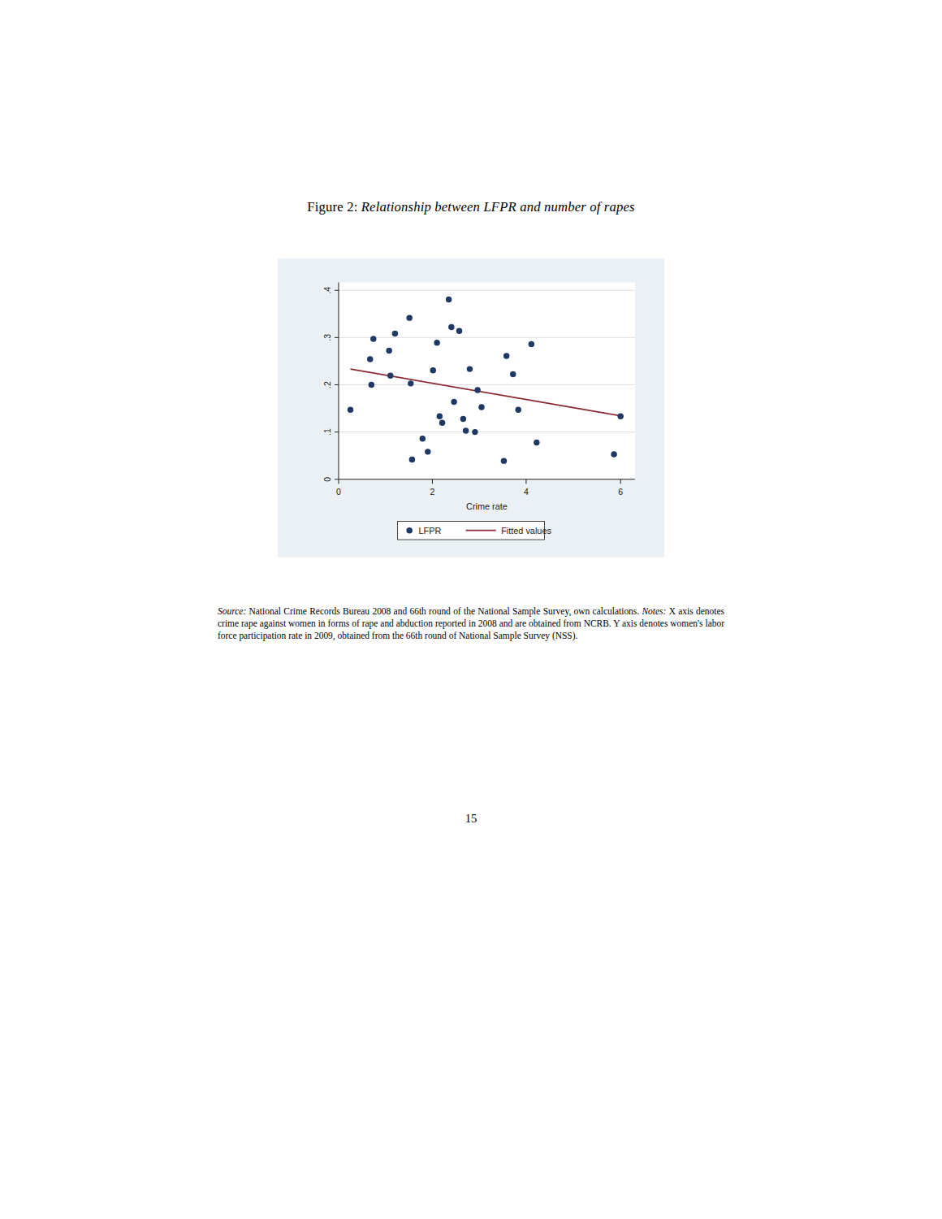Figure 2: Relationship between LFPR and number of rapes
0 .1 .2 .3 .4 0 2 4 6 Crime rate LFPR Fitted values
Source: National Crime Records Bureau 2008 and 66th round of the National Sample Survey, own calculations. Notes: X axis denotes crime rape against women in forms of rape and abduction reported in 2008 and are obtained from NCRB. Y axis denotes women's labor force participation rate in 2009, obtained from the 66th round of National Sample Survey (NSS).
15